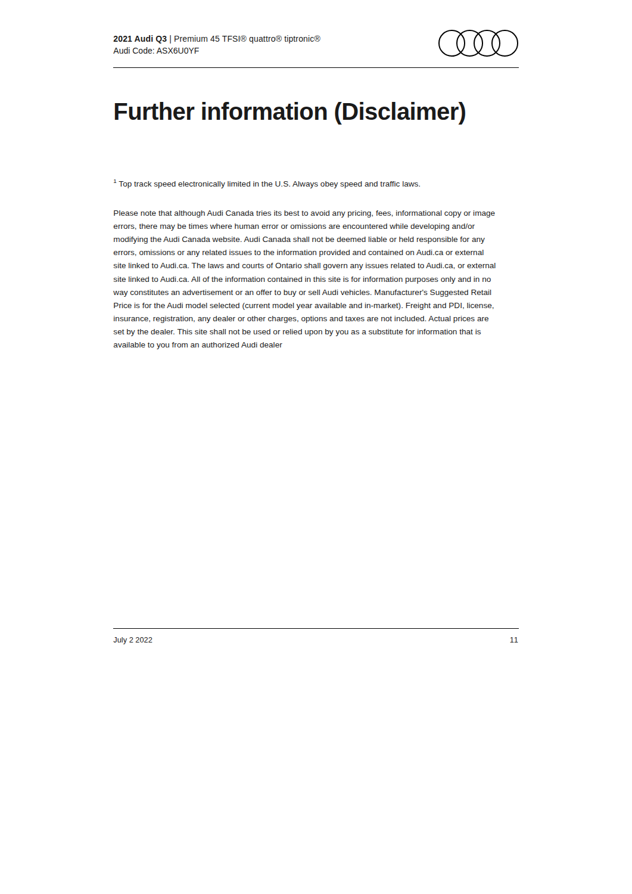2021 Audi Q3 | Premium 45 TFSI® quattro® tiptronic®
Audi Code: ASX6U0YF
Further information (Disclaimer)
1 Top track speed electronically limited in the U.S. Always obey speed and traffic laws.
Please note that although Audi Canada tries its best to avoid any pricing, fees, informational copy or image errors, there may be times where human error or omissions are encountered while developing and/or modifying the Audi Canada website. Audi Canada shall not be deemed liable or held responsible for any errors, omissions or any related issues to the information provided and contained on Audi.ca or external site linked to Audi.ca. The laws and courts of Ontario shall govern any issues related to Audi.ca, or external site linked to Audi.ca. All of the information contained in this site is for information purposes only and in no way constitutes an advertisement or an offer to buy or sell Audi vehicles. Manufacturer's Suggested Retail Price is for the Audi model selected (current model year available and in-market). Freight and PDI, license, insurance, registration, any dealer or other charges, options and taxes are not included. Actual prices are set by the dealer. This site shall not be used or relied upon by you as a substitute for information that is available to you from an authorized Audi dealer
July 2 2022 11